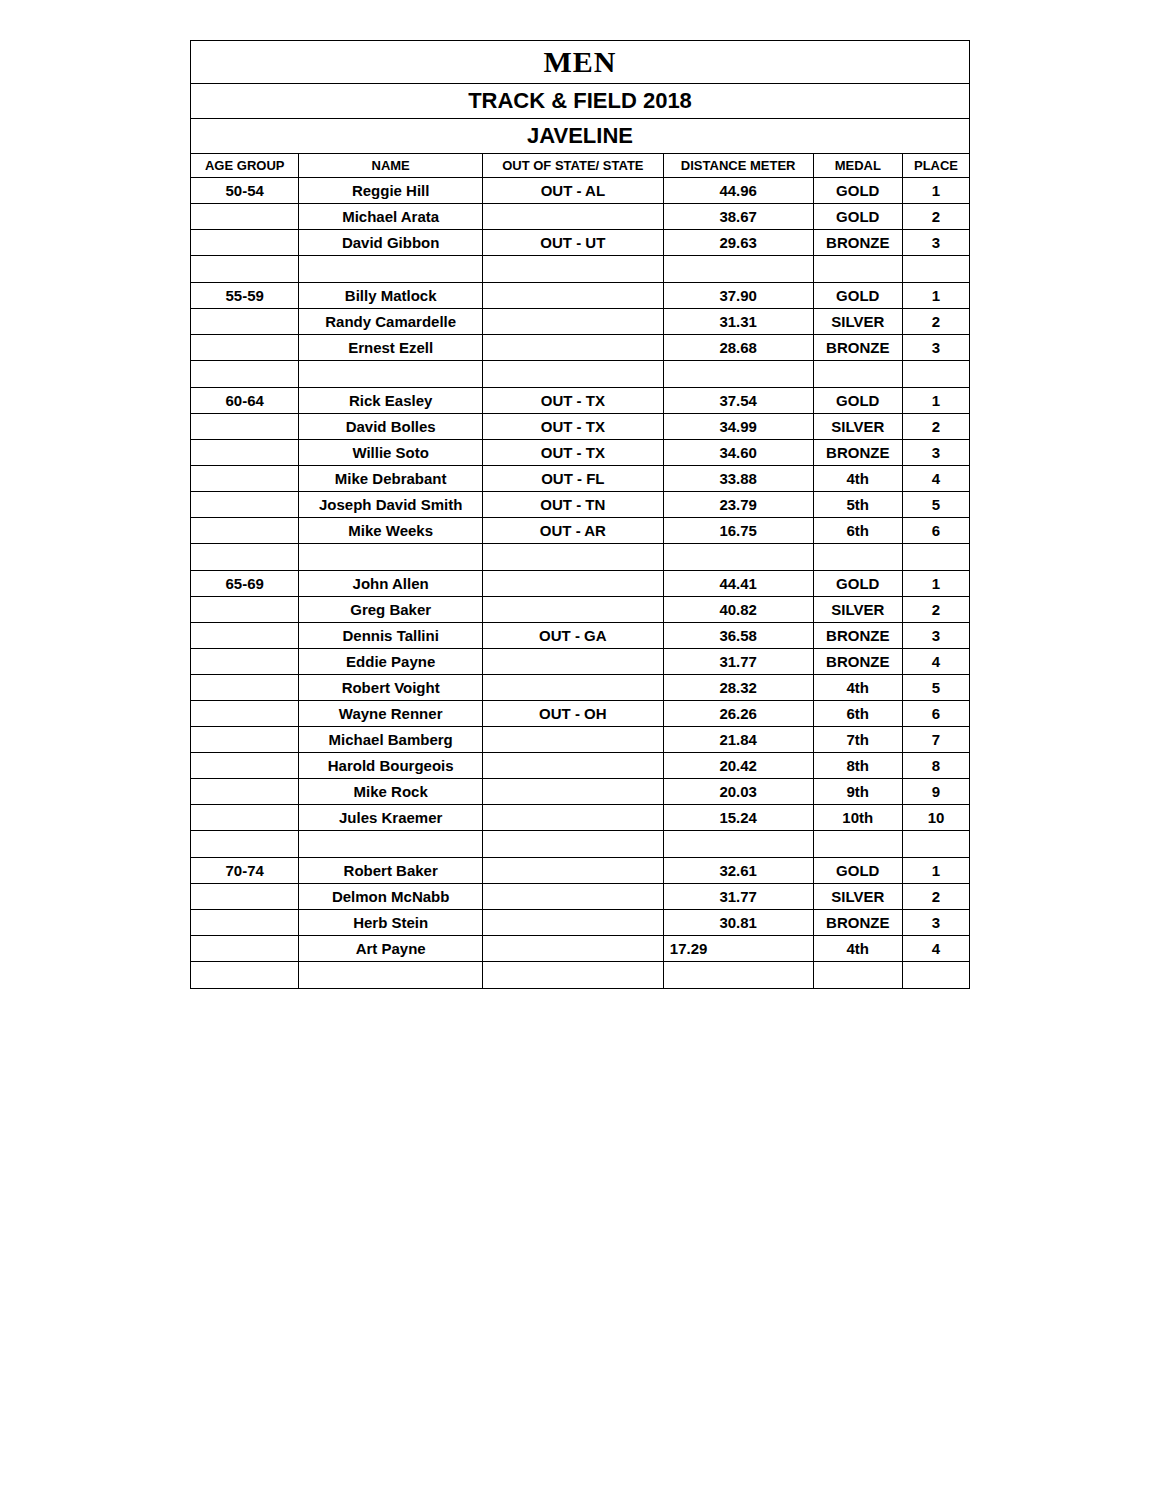| MEN |
| TRACK & FIELD 2018 |
| JAVELINE |
| AGE GROUP | NAME | OUT OF STATE/ STATE | DISTANCE METER | MEDAL | PLACE |
| 50-54 | Reggie Hill | OUT - AL | 44.96 | GOLD | 1 |
| | Michael Arata | | 38.67 | GOLD | 2 |
| | David Gibbon | OUT - UT | 29.63 | BRONZE | 3 |
| 55-59 | Billy Matlock | | 37.90 | GOLD | 1 |
| | Randy Camardelle | | 31.31 | SILVER | 2 |
| | Ernest Ezell | | 28.68 | BRONZE | 3 |
| 60-64 | Rick Easley | OUT - TX | 37.54 | GOLD | 1 |
| | David Bolles | OUT - TX | 34.99 | SILVER | 2 |
| | Willie Soto | OUT - TX | 34.60 | BRONZE | 3 |
| | Mike Debrabant | OUT - FL | 33.88 | 4th | 4 |
| | Joseph David Smith | OUT - TN | 23.79 | 5th | 5 |
| | Mike Weeks | OUT - AR | 16.75 | 6th | 6 |
| 65-69 | John Allen | | 44.41 | GOLD | 1 |
| | Greg Baker | | 40.82 | SILVER | 2 |
| | Dennis Tallini | OUT - GA | 36.58 | BRONZE | 3 |
| | Eddie Payne | | 31.77 | BRONZE | 4 |
| | Robert Voight | | 28.32 | 4th | 5 |
| | Wayne Renner | OUT - OH | 26.26 | 6th | 6 |
| | Michael Bamberg | | 21.84 | 7th | 7 |
| | Harold Bourgeois | | 20.42 | 8th | 8 |
| | Mike Rock | | 20.03 | 9th | 9 |
| | Jules Kraemer | | 15.24 | 10th | 10 |
| 70-74 | Robert Baker | | 32.61 | GOLD | 1 |
| | Delmon McNabb | | 31.77 | SILVER | 2 |
| | Herb Stein | | 30.81 | BRONZE | 3 |
| | Art Payne | | 17.29 | 4th | 4 |